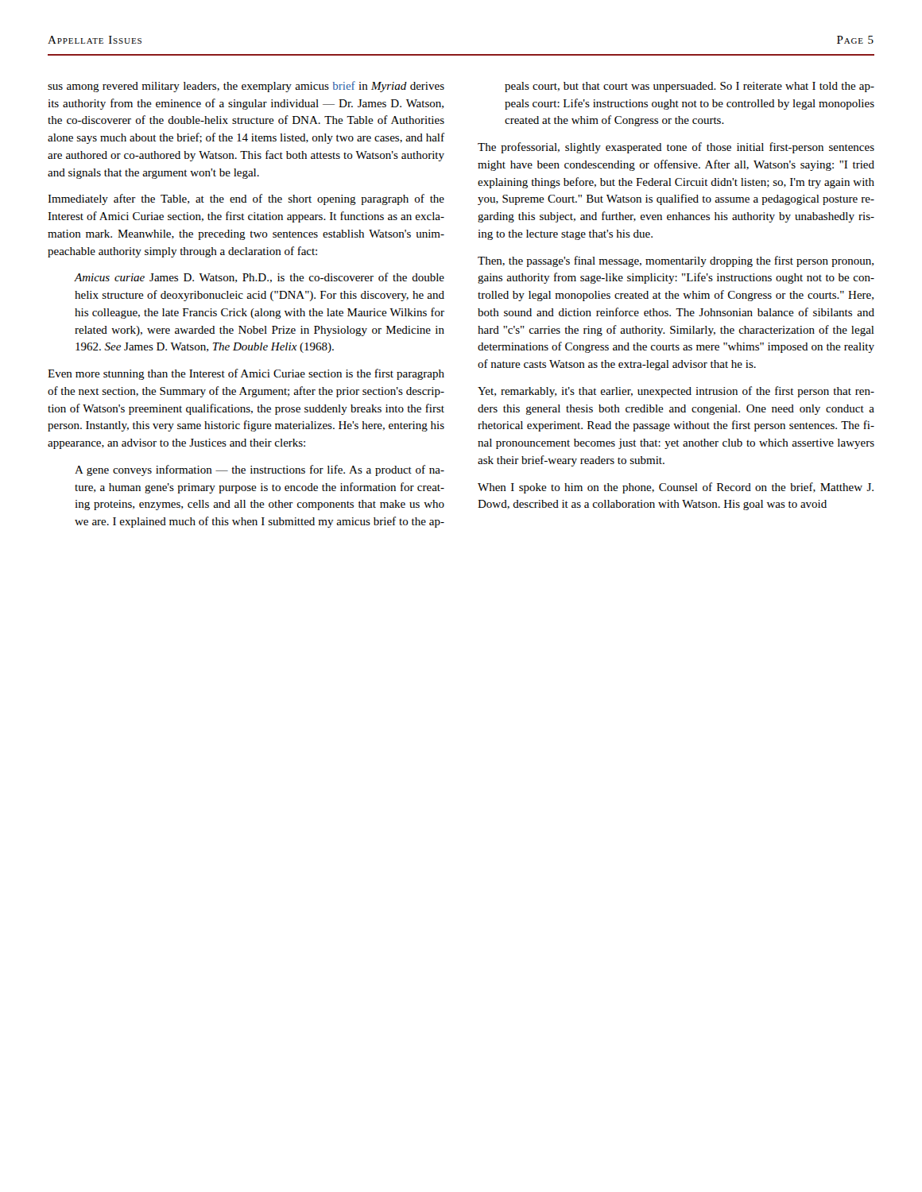Appellate Issues
Page 5
sus among revered military leaders, the exemplary amicus brief in Myriad derives its authority from the eminence of a singular individual — Dr. James D. Watson, the co-discoverer of the double-helix structure of DNA. The Table of Authorities alone says much about the brief; of the 14 items listed, only two are cases, and half are authored or co-authored by Watson. This fact both attests to Watson's authority and signals that the argument won't be legal.
Immediately after the Table, at the end of the short opening paragraph of the Interest of Amici Curiae section, the first citation appears. It functions as an exclamation mark. Meanwhile, the preceding two sentences establish Watson's unimpeachable authority simply through a declaration of fact:
Amicus curiae James D. Watson, Ph.D., is the co-discoverer of the double helix structure of deoxyribonucleic acid ("DNA"). For this discovery, he and his colleague, the late Francis Crick (along with the late Maurice Wilkins for related work), were awarded the Nobel Prize in Physiology or Medicine in 1962. See James D. Watson, The Double Helix (1968).
Even more stunning than the Interest of Amici Curiae section is the first paragraph of the next section, the Summary of the Argument; after the prior section's description of Watson's preeminent qualifications, the prose suddenly breaks into the first person. Instantly, this very same historic figure materializes. He's here, entering his appearance, an advisor to the Justices and their clerks:
A gene conveys information — the instructions for life. As a product of nature, a human gene's primary purpose is to encode the information for creating proteins, enzymes, cells and all the other components that make us who we are. I explained much of this when I submitted my amicus brief to the appeals court, but that court was unpersuaded. So I reiterate what I told the appeals court: Life's instructions ought not to be controlled by legal monopolies created at the whim of Congress or the courts.
The professorial, slightly exasperated tone of those initial first-person sentences might have been condescending or offensive. After all, Watson's saying: "I tried explaining things before, but the Federal Circuit didn't listen; so, I'm try again with you, Supreme Court." But Watson is qualified to assume a pedagogical posture regarding this subject, and further, even enhances his authority by unabashedly rising to the lecture stage that's his due.
Then, the passage's final message, momentarily dropping the first person pronoun, gains authority from sage-like simplicity: "Life's instructions ought not to be controlled by legal monopolies created at the whim of Congress or the courts." Here, both sound and diction reinforce ethos. The Johnsonian balance of sibilants and hard "c's" carries the ring of authority. Similarly, the characterization of the legal determinations of Congress and the courts as mere "whims" imposed on the reality of nature casts Watson as the extra-legal advisor that he is.
Yet, remarkably, it's that earlier, unexpected intrusion of the first person that renders this general thesis both credible and congenial. One need only conduct a rhetorical experiment. Read the passage without the first person sentences. The final pronouncement becomes just that: yet another club to which assertive lawyers ask their brief-weary readers to submit.
When I spoke to him on the phone, Counsel of Record on the brief, Matthew J. Dowd, described it as a collaboration with Watson. His goal was to avoid